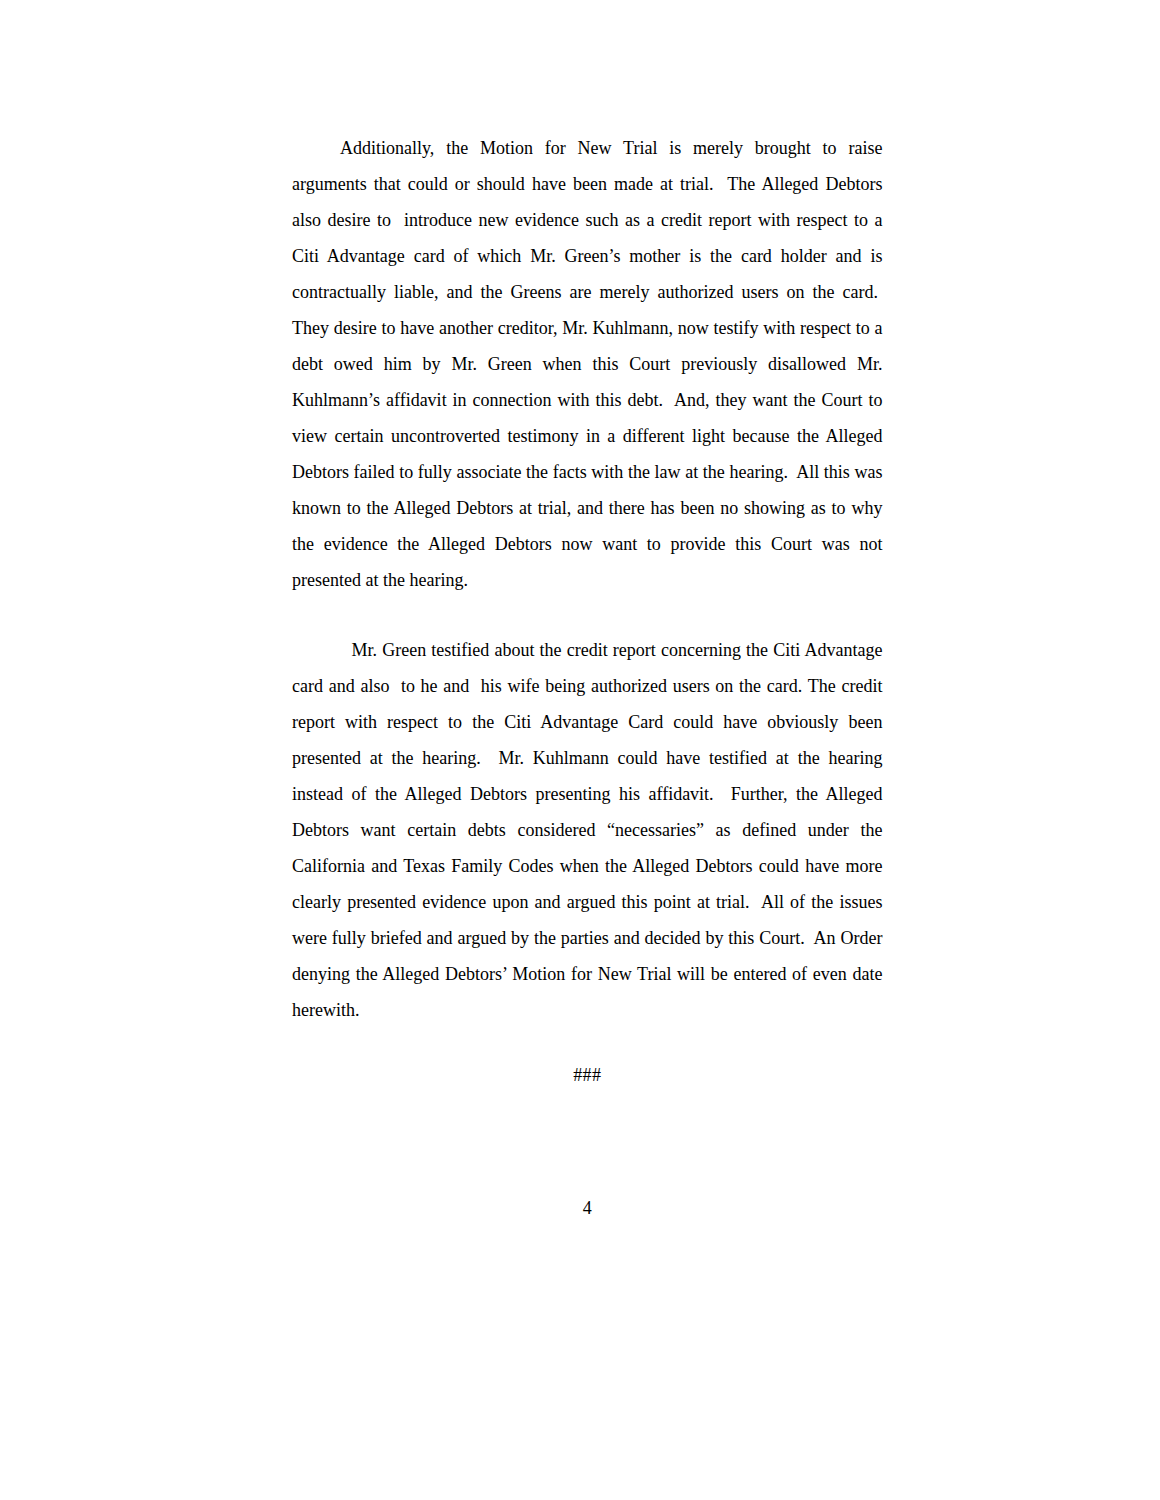Additionally, the Motion for New Trial is merely brought to raise arguments that could or should have been made at trial. The Alleged Debtors also desire to introduce new evidence such as a credit report with respect to a Citi Advantage card of which Mr. Green’s mother is the card holder and is contractually liable, and the Greens are merely authorized users on the card. They desire to have another creditor, Mr. Kuhlmann, now testify with respect to a debt owed him by Mr. Green when this Court previously disallowed Mr. Kuhlmann’s affidavit in connection with this debt. And, they want the Court to view certain uncontroverted testimony in a different light because the Alleged Debtors failed to fully associate the facts with the law at the hearing. All this was known to the Alleged Debtors at trial, and there has been no showing as to why the evidence the Alleged Debtors now want to provide this Court was not presented at the hearing.
Mr. Green testified about the credit report concerning the Citi Advantage card and also to he and his wife being authorized users on the card. The credit report with respect to the Citi Advantage Card could have obviously been presented at the hearing. Mr. Kuhlmann could have testified at the hearing instead of the Alleged Debtors presenting his affidavit. Further, the Alleged Debtors want certain debts considered “necessaries” as defined under the California and Texas Family Codes when the Alleged Debtors could have more clearly presented evidence upon and argued this point at trial. All of the issues were fully briefed and argued by the parties and decided by this Court. An Order denying the Alleged Debtors’ Motion for New Trial will be entered of even date herewith.
###
4